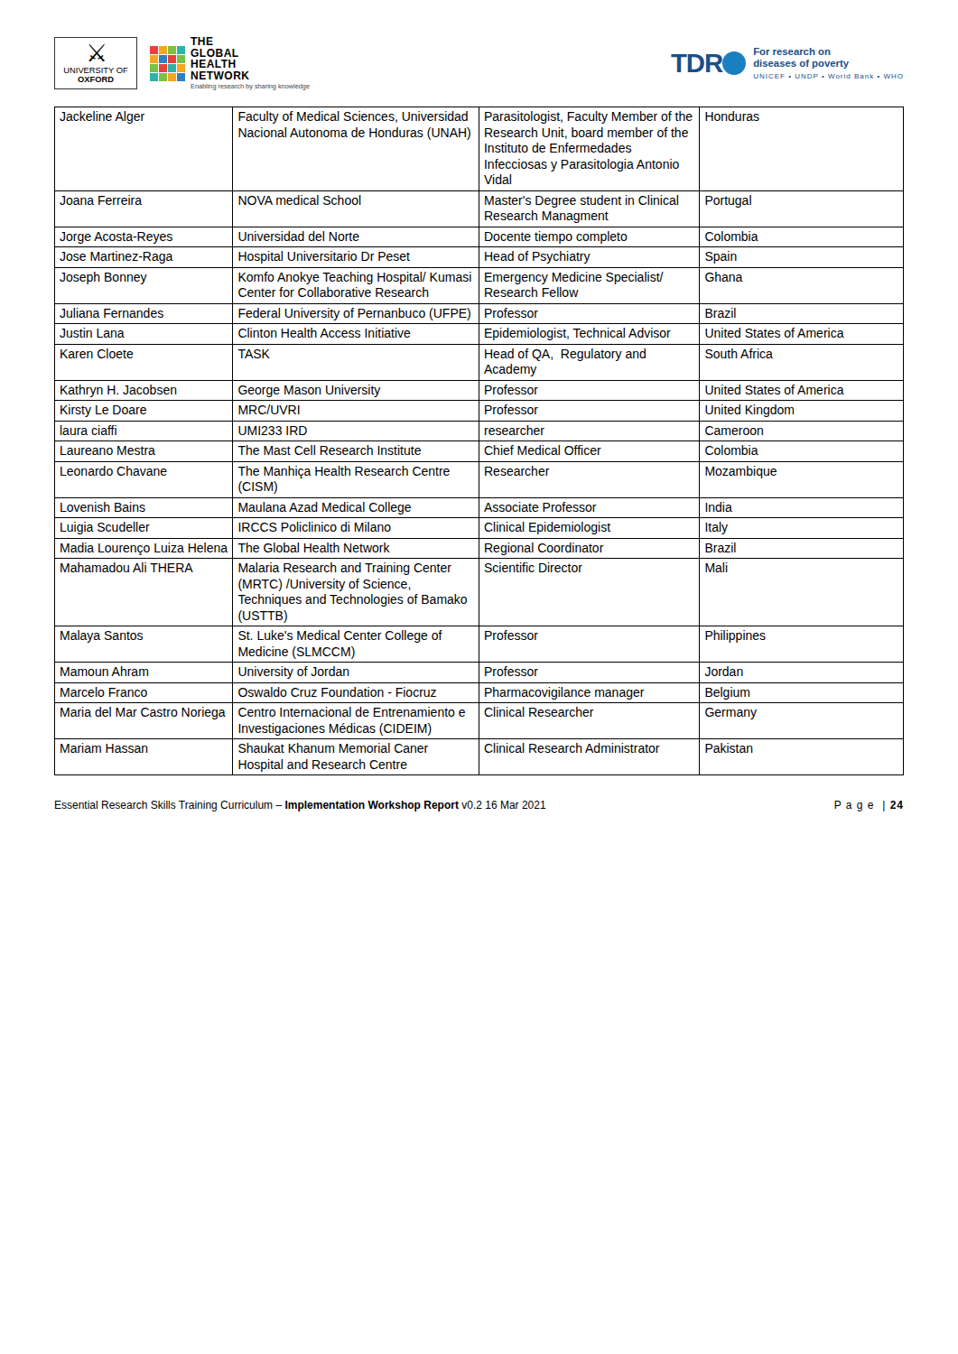⚔
UNIVERSITY OF
OXFORD
THE
GLOBAL
HEALTH
NETWORK
Enabling research by sharing knowledge
TDR
For research on
diseases of poverty
UNICEF • UNDP • World Bank • WHO
| Jackeline Alger | Faculty of Medical Sciences, Universidad Nacional Autonoma de Honduras (UNAH) | Parasitologist, Faculty Member of the Research Unit, board member of the Instituto de Enfermedades Infecciosas y Parasitologia Antonio Vidal | Honduras |
| Joana Ferreira | NOVA medical School | Master's Degree student in Clinical Research Managment | Portugal |
| Jorge Acosta-Reyes | Universidad del Norte | Docente tiempo completo | Colombia |
| Jose Martinez-Raga | Hospital Universitario Dr Peset | Head of Psychiatry | Spain |
| Joseph Bonney | Komfo Anokye Teaching Hospital/ Kumasi Center for Collaborative Research | Emergency Medicine Specialist/ Research Fellow | Ghana |
| Juliana Fernandes | Federal University of Pernanbuco (UFPE) | Professor | Brazil |
| Justin Lana | Clinton Health Access Initiative | Epidemiologist, Technical Advisor | United States of America |
| Karen Cloete | TASK | Head of QA, Regulatory and Academy | South Africa |
| Kathryn H. Jacobsen | George Mason University | Professor | United States of America |
| Kirsty Le Doare | MRC/UVRI | Professor | United Kingdom |
| laura ciaffi | UMI233 IRD | researcher | Cameroon |
| Laureano Mestra | The Mast Cell Research Institute | Chief Medical Officer | Colombia |
| Leonardo Chavane | The Manhiça Health Research Centre (CISM) | Researcher | Mozambique |
| Lovenish Bains | Maulana Azad Medical College | Associate Professor | India |
| Luigia Scudeller | IRCCS Policlinico di Milano | Clinical Epidemiologist | Italy |
| Madia Lourenço Luiza Helena | The Global Health Network | Regional Coordinator | Brazil |
| Mahamadou Ali THERA | Malaria Research and Training Center (MRTC) /University of Science, Techniques and Technologies of Bamako (USTTB) | Scientific Director | Mali |
| Malaya Santos | St. Luke's Medical Center College of Medicine (SLMCCM) | Professor | Philippines |
| Mamoun Ahram | University of Jordan | Professor | Jordan |
| Marcelo Franco | Oswaldo Cruz Foundation - Fiocruz | Pharmacovigilance manager | Belgium |
| Maria del Mar Castro Noriega | Centro Internacional de Entrenamiento e Investigaciones Médicas (CIDEIM) | Clinical Researcher | Germany |
| Mariam Hassan | Shaukat Khanum Memorial Caner Hospital and Research Centre | Clinical Research Administrator | Pakistan |
Essential Research Skills Training Curriculum – Implementation Workshop Report v0.2 16 Mar 2021
P a g e | 24